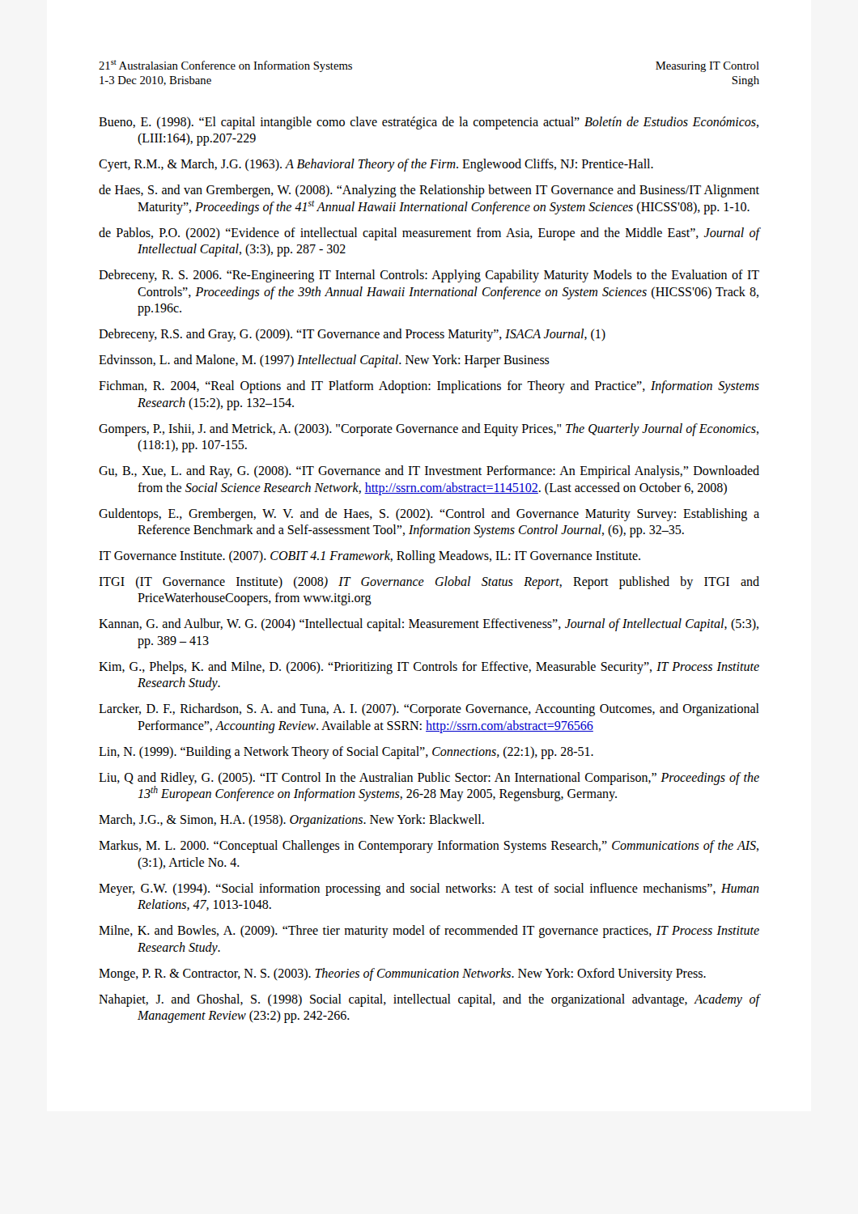21st Australasian Conference on Information Systems
1-3 Dec 2010, Brisbane
Measuring IT Control
Singh
Bueno, E. (1998). “El capital intangible como clave estratégica de la competencia actual” Boletín de Estudios Económicos, (LIII:164), pp.207-229
Cyert, R.M., & March, J.G. (1963). A Behavioral Theory of the Firm. Englewood Cliffs, NJ: Prentice-Hall.
de Haes, S. and van Grembergen, W. (2008). “Analyzing the Relationship between IT Governance and Business/IT Alignment Maturity”, Proceedings of the 41st Annual Hawaii International Conference on System Sciences (HICSS'08), pp. 1-10.
de Pablos, P.O. (2002) “Evidence of intellectual capital measurement from Asia, Europe and the Middle East”, Journal of Intellectual Capital, (3:3), pp. 287 - 302
Debreceny, R. S. 2006. “Re-Engineering IT Internal Controls: Applying Capability Maturity Models to the Evaluation of IT Controls”, Proceedings of the 39th Annual Hawaii International Conference on System Sciences (HICSS'06) Track 8, pp.196c.
Debreceny, R.S. and Gray, G. (2009). “IT Governance and Process Maturity”, ISACA Journal, (1)
Edvinsson, L. and Malone, M. (1997) Intellectual Capital. New York: Harper Business
Fichman, R. 2004, “Real Options and IT Platform Adoption: Implications for Theory and Practice”, Information Systems Research (15:2), pp. 132–154.
Gompers, P., Ishii, J. and Metrick, A. (2003). "Corporate Governance and Equity Prices," The Quarterly Journal of Economics, (118:1), pp. 107-155.
Gu, B., Xue, L. and Ray, G. (2008). “IT Governance and IT Investment Performance: An Empirical Analysis,” Downloaded from the Social Science Research Network, http://ssrn.com/abstract=1145102. (Last accessed on October 6, 2008)
Guldentops, E., Grembergen, W. V. and de Haes, S. (2002). “Control and Governance Maturity Survey: Establishing a Reference Benchmark and a Self-assessment Tool”, Information Systems Control Journal, (6), pp. 32–35.
IT Governance Institute. (2007). COBIT 4.1 Framework, Rolling Meadows, IL: IT Governance Institute.
ITGI (IT Governance Institute) (2008) IT Governance Global Status Report, Report published by ITGI and PriceWaterhouseCoopers, from www.itgi.org
Kannan, G. and Aulbur, W. G. (2004) “Intellectual capital: Measurement Effectiveness”, Journal of Intellectual Capital, (5:3), pp. 389 – 413
Kim, G., Phelps, K. and Milne, D. (2006). “Prioritizing IT Controls for Effective, Measurable Security”, IT Process Institute Research Study.
Larcker, D. F., Richardson, S. A. and Tuna, A. I. (2007). “Corporate Governance, Accounting Outcomes, and Organizational Performance”, Accounting Review. Available at SSRN: http://ssrn.com/abstract=976566
Lin, N. (1999). “Building a Network Theory of Social Capital”, Connections, (22:1), pp. 28-51.
Liu, Q and Ridley, G. (2005). “IT Control In the Australian Public Sector: An International Comparison,” Proceedings of the 13th European Conference on Information Systems, 26-28 May 2005, Regensburg, Germany.
March, J.G., & Simon, H.A. (1958). Organizations. New York: Blackwell.
Markus, M. L. 2000. “Conceptual Challenges in Contemporary Information Systems Research,” Communications of the AIS, (3:1), Article No. 4.
Meyer, G.W. (1994). “Social information processing and social networks: A test of social influence mechanisms”, Human Relations, 47, 1013-1048.
Milne, K. and Bowles, A. (2009). “Three tier maturity model of recommended IT governance practices, IT Process Institute Research Study.
Monge, P. R. & Contractor, N. S. (2003). Theories of Communication Networks. New York: Oxford University Press.
Nahapiet, J. and Ghoshal, S. (1998) Social capital, intellectual capital, and the organizational advantage, Academy of Management Review (23:2) pp. 242-266.